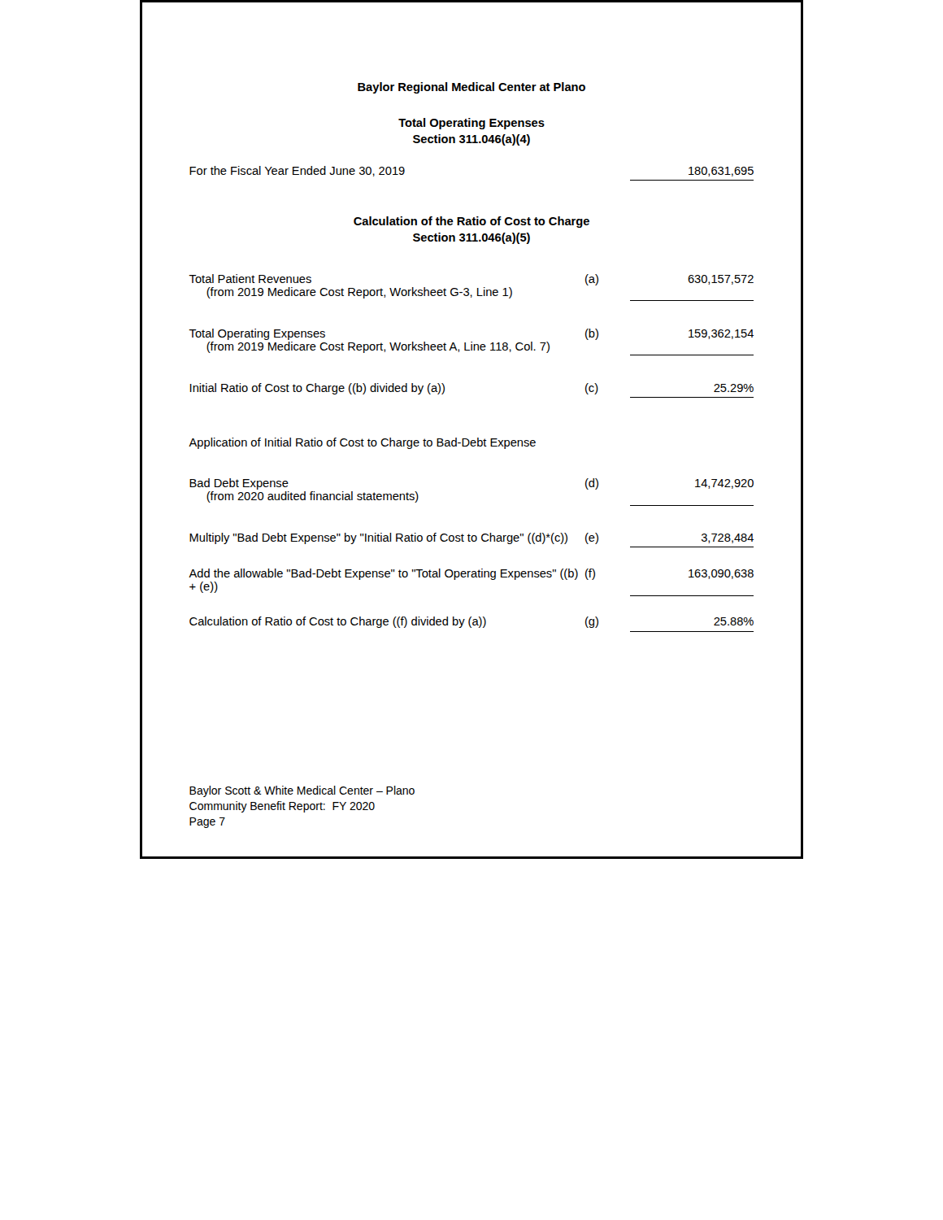Baylor Regional Medical Center at Plano
Total Operating Expenses
Section 311.046(a)(4)
| For the Fiscal Year Ended June 30, 2019 | | 180,631,695 |
Calculation of the Ratio of Cost to Charge
Section 311.046(a)(5)
| Total Patient Revenues (from 2019 Medicare Cost Report, Worksheet G-3, Line 1) | (a) | 630,157,572 |
| Total Operating Expenses (from 2019 Medicare Cost Report, Worksheet A, Line 118, Col. 7) | (b) | 159,362,154 |
| Initial Ratio of Cost to Charge ((b) divided by (a)) | (c) | 25.29% |
| Application of Initial Ratio of Cost to Charge to Bad-Debt Expense | | |
| Bad Debt Expense (from 2020 audited financial statements) | (d) | 14,742,920 |
| Multiply "Bad Debt Expense" by "Initial Ratio of Cost to Charge" ((d)*(c)) | (e) | 3,728,484 |
| Add the allowable "Bad-Debt Expense" to "Total Operating Expenses" ((b) + (e)) | (f) | 163,090,638 |
| Calculation of Ratio of Cost to Charge ((f) divided by (a)) | (g) | 25.88% |
Baylor Scott & White Medical Center – Plano
Community Benefit Report: FY 2020
Page 7